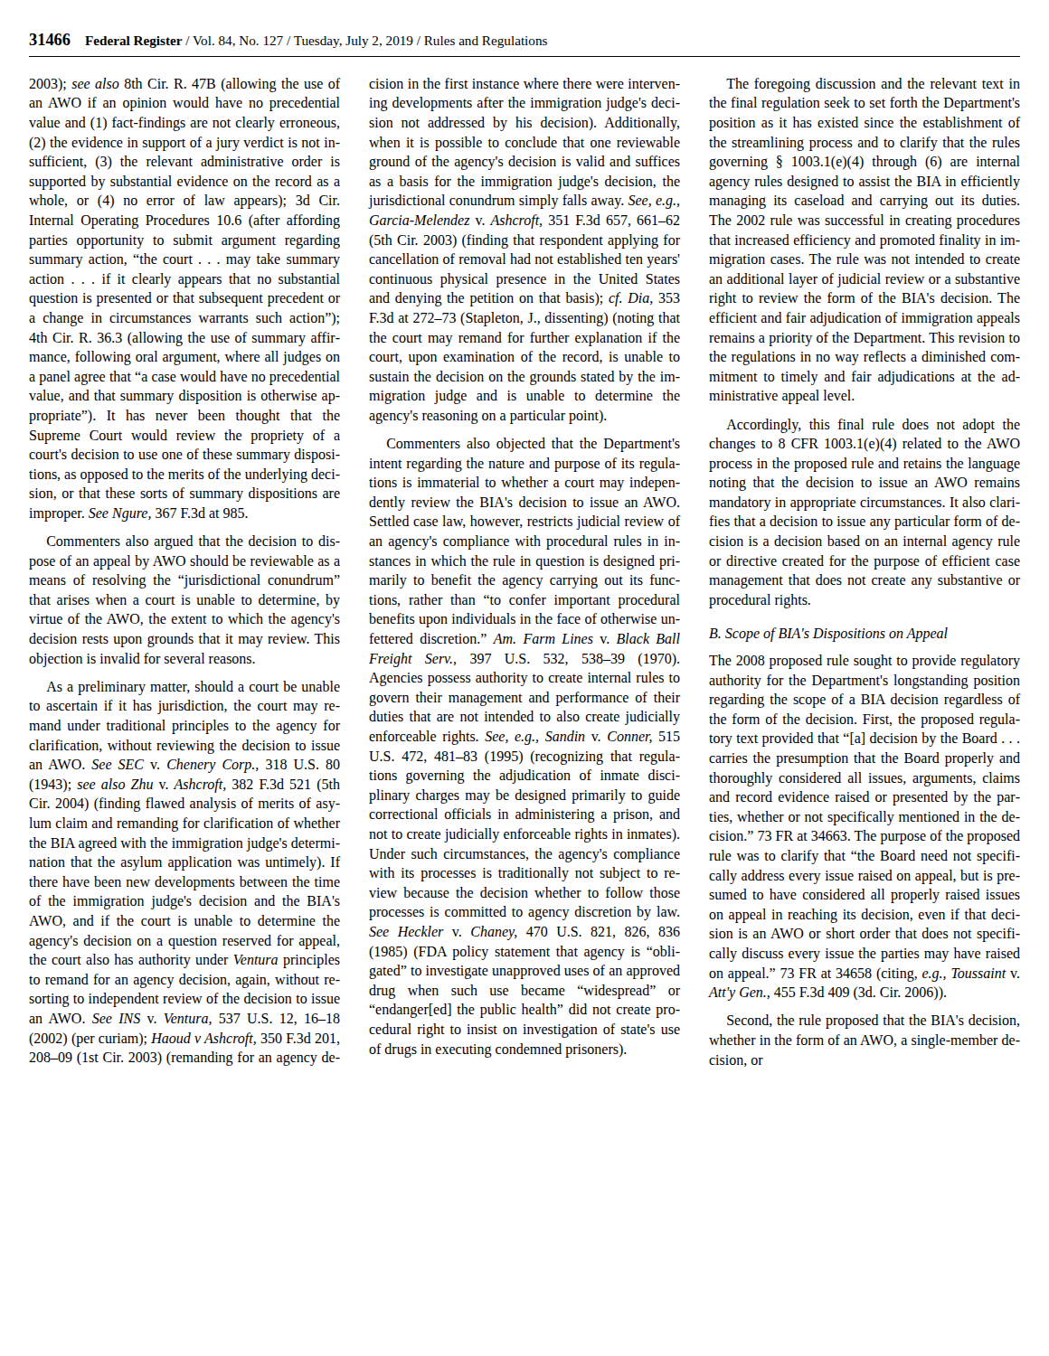31466 Federal Register / Vol. 84, No. 127 / Tuesday, July 2, 2019 / Rules and Regulations
2003); see also 8th Cir. R. 47B (allowing the use of an AWO if an opinion would have no precedential value and (1) fact-findings are not clearly erroneous, (2) the evidence in support of a jury verdict is not insufficient, (3) the relevant administrative order is supported by substantial evidence on the record as a whole, or (4) no error of law appears); 3d Cir. Internal Operating Procedures 10.6 (after affording parties opportunity to submit argument regarding summary action, “the court . . . may take summary action . . . if it clearly appears that no substantial question is presented or that subsequent precedent or a change in circumstances warrants such action”); 4th Cir. R. 36.3 (allowing the use of summary affirmance, following oral argument, where all judges on a panel agree that “a case would have no precedential value, and that summary disposition is otherwise appropriate”). It has never been thought that the Supreme Court would review the propriety of a court's decision to use one of these summary dispositions, as opposed to the merits of the underlying decision, or that these sorts of summary dispositions are improper. See Ngure, 367 F.3d at 985.
Commenters also argued that the decision to dispose of an appeal by AWO should be reviewable as a means of resolving the “jurisdictional conundrum” that arises when a court is unable to determine, by virtue of the AWO, the extent to which the agency's decision rests upon grounds that it may review. This objection is invalid for several reasons.
As a preliminary matter, should a court be unable to ascertain if it has jurisdiction, the court may remand under traditional principles to the agency for clarification, without reviewing the decision to issue an AWO. See SEC v. Chenery Corp., 318 U.S. 80 (1943); see also Zhu v. Ashcroft, 382 F.3d 521 (5th Cir. 2004) (finding flawed analysis of merits of asylum claim and remanding for clarification of whether the BIA agreed with the immigration judge's determination that the asylum application was untimely). If there have been new developments between the time of the immigration judge's decision and the BIA's AWO, and if the court is unable to determine the agency's decision on a question reserved for appeal, the court also has authority under Ventura principles to remand for an agency decision, again, without resorting to independent review of the decision to issue an AWO. See INS v. Ventura, 537 U.S. 12, 16–18 (2002) (per curiam); Haoud v Ashcroft, 350 F.3d 201, 208–09 (1st Cir. 2003) (remanding for an agency decision in the first instance where there were intervening developments after the immigration judge's decision not addressed by his decision). Additionally, when it is possible to conclude that one reviewable ground of the agency's decision is valid and suffices as a basis for the immigration judge's decision, the jurisdictional conundrum simply falls away. See, e.g., Garcia-Melendez v. Ashcroft, 351 F.3d 657, 661–62 (5th Cir. 2003) (finding that respondent applying for cancellation of removal had not established ten years' continuous physical presence in the United States and denying the petition on that basis); cf. Dia, 353 F.3d at 272–73 (Stapleton, J., dissenting) (noting that the court may remand for further explanation if the court, upon examination of the record, is unable to sustain the decision on the grounds stated by the immigration judge and is unable to determine the agency's reasoning on a particular point).
Commenters also objected that the Department's intent regarding the nature and purpose of its regulations is immaterial to whether a court may independently review the BIA's decision to issue an AWO. Settled case law, however, restricts judicial review of an agency's compliance with procedural rules in instances in which the rule in question is designed primarily to benefit the agency carrying out its functions, rather than “to confer important procedural benefits upon individuals in the face of otherwise unfettered discretion.” Am. Farm Lines v. Black Ball Freight Serv., 397 U.S. 532, 538–39 (1970). Agencies possess authority to create internal rules to govern their management and performance of their duties that are not intended to also create judicially enforceable rights. See, e.g., Sandin v. Conner, 515 U.S. 472, 481–83 (1995) (recognizing that regulations governing the adjudication of inmate disciplinary charges may be designed primarily to guide correctional officials in administering a prison, and not to create judicially enforceable rights in inmates). Under such circumstances, the agency's compliance with its processes is traditionally not subject to review because the decision whether to follow those processes is committed to agency discretion by law. See Heckler v. Chaney, 470 U.S. 821, 826, 836 (1985) (FDA policy statement that agency is “obligated” to investigate unapproved uses of an approved drug when such use became “widespread” or “endanger[ed] the public health” did not create procedural right to insist on investigation of state's use of drugs in executing condemned prisoners).
The foregoing discussion and the relevant text in the final regulation seek to set forth the Department's position as it has existed since the establishment of the streamlining process and to clarify that the rules governing § 1003.1(e)(4) through (6) are internal agency rules designed to assist the BIA in efficiently managing its caseload and carrying out its duties. The 2002 rule was successful in creating procedures that increased efficiency and promoted finality in immigration cases. The rule was not intended to create an additional layer of judicial review or a substantive right to review the form of the BIA's decision. The efficient and fair adjudication of immigration appeals remains a priority of the Department. This revision to the regulations in no way reflects a diminished commitment to timely and fair adjudications at the administrative appeal level.
Accordingly, this final rule does not adopt the changes to 8 CFR 1003.1(e)(4) related to the AWO process in the proposed rule and retains the language noting that the decision to issue an AWO remains mandatory in appropriate circumstances. It also clarifies that a decision to issue any particular form of decision is a decision based on an internal agency rule or directive created for the purpose of efficient case management that does not create any substantive or procedural rights.
B. Scope of BIA's Dispositions on Appeal
The 2008 proposed rule sought to provide regulatory authority for the Department's longstanding position regarding the scope of a BIA decision regardless of the form of the decision. First, the proposed regulatory text provided that “[a] decision by the Board . . . carries the presumption that the Board properly and thoroughly considered all issues, arguments, claims and record evidence raised or presented by the parties, whether or not specifically mentioned in the decision.” 73 FR at 34663. The purpose of the proposed rule was to clarify that “the Board need not specifically address every issue raised on appeal, but is presumed to have considered all properly raised issues on appeal in reaching its decision, even if that decision is an AWO or short order that does not specifically discuss every issue the parties may have raised on appeal.” 73 FR at 34658 (citing, e.g., Toussaint v. Att'y Gen., 455 F.3d 409 (3d. Cir. 2006)).
Second, the rule proposed that the BIA's decision, whether in the form of an AWO, a single-member decision, or